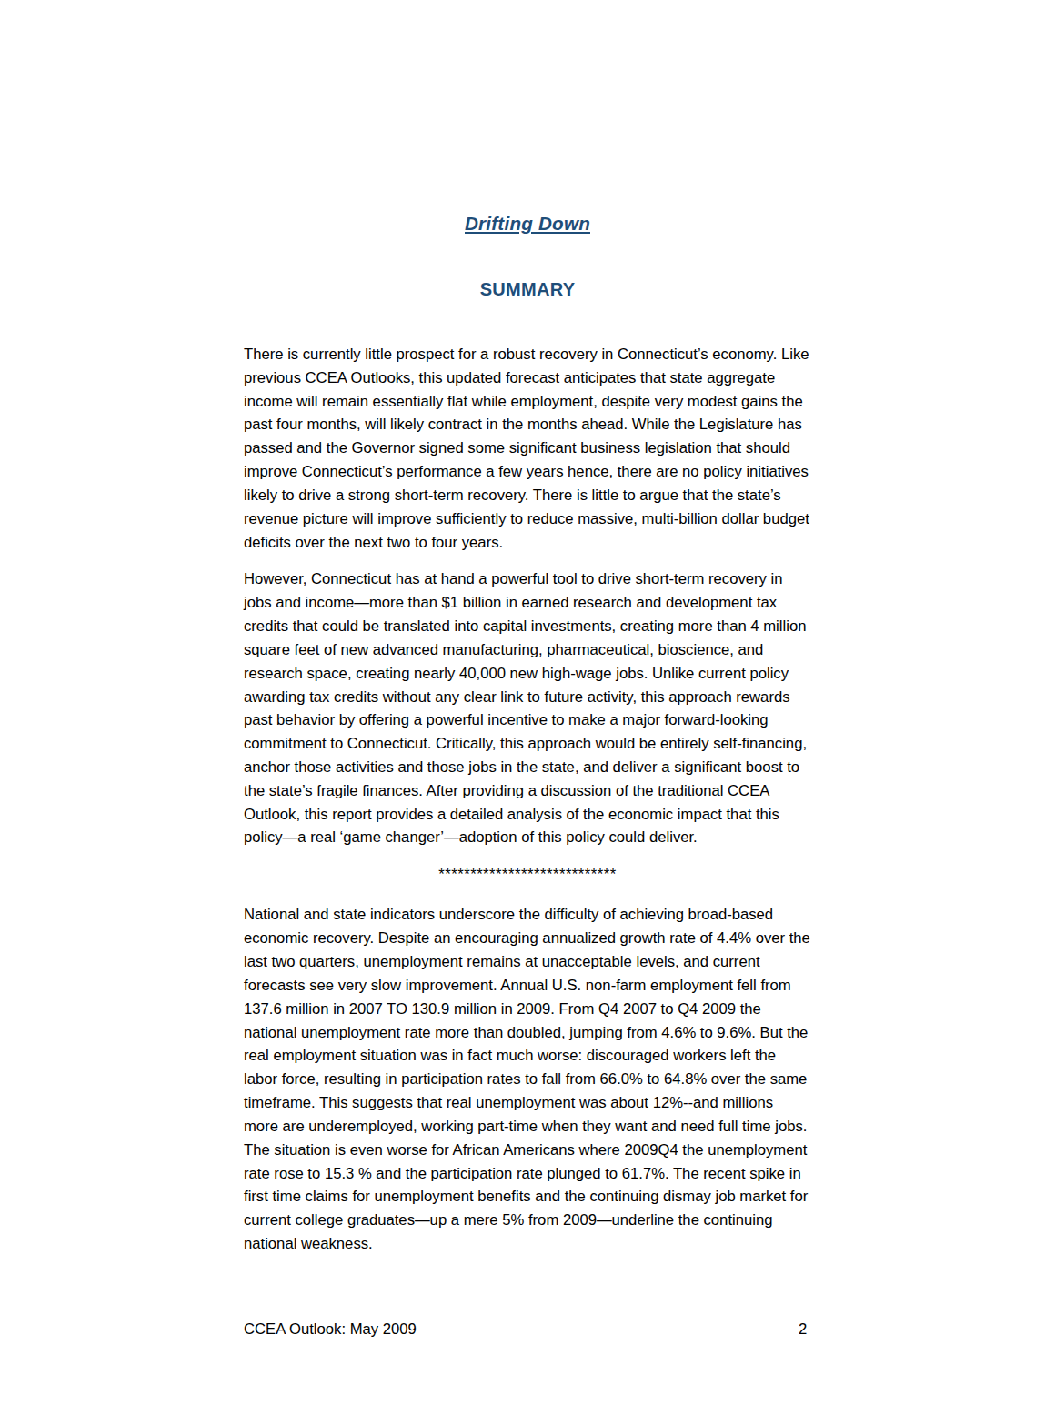Drifting Down
SUMMARY
There is currently little prospect for a robust recovery in Connecticut’s economy. Like previous CCEA Outlooks, this updated forecast anticipates that state aggregate income will remain essentially flat while employment, despite very modest gains the past four months, will likely contract in the months ahead. While the Legislature has passed and the Governor signed some significant business legislation that should improve Connecticut’s performance a few years hence, there are no policy initiatives likely to drive a strong short-term recovery. There is little to argue that the state’s revenue picture will improve sufficiently to reduce massive, multi-billion dollar budget deficits over the next two to four years.
However, Connecticut has at hand a powerful tool to drive short-term recovery in jobs and income—more than $1 billion in earned research and development tax credits that could be translated into capital investments, creating more than 4 million square feet of new advanced manufacturing, pharmaceutical, bioscience, and research space, creating nearly 40,000 new high-wage jobs. Unlike current policy awarding tax credits without any clear link to future activity, this approach rewards past behavior by offering a powerful incentive to make a major forward-looking commitment to Connecticut. Critically, this approach would be entirely self-financing, anchor those activities and those jobs in the state, and deliver a significant boost to the state’s fragile finances. After providing a discussion of the traditional CCEA Outlook, this report provides a detailed analysis of the economic impact that this policy—a real ‘game changer’—adoption of this policy could deliver.
****************************
National and state indicators underscore the difficulty of achieving broad-based economic recovery. Despite an encouraging annualized growth rate of 4.4% over the last two quarters, unemployment remains at unacceptable levels, and current forecasts see very slow improvement. Annual U.S. non-farm employment fell from 137.6 million in 2007 TO 130.9 million in 2009. From Q4 2007 to Q4 2009 the national unemployment rate more than doubled, jumping from 4.6% to 9.6%. But the real employment situation was in fact much worse: discouraged workers left the labor force, resulting in participation rates to fall from 66.0% to 64.8% over the same timeframe. This suggests that real unemployment was about 12%--and millions more are underemployed, working part-time when they want and need full time jobs. The situation is even worse for African Americans where 2009Q4 the unemployment rate rose to 15.3 % and the participation rate plunged to 61.7%. The recent spike in first time claims for unemployment benefits and the continuing dismay job market for current college graduates—up a mere 5% from 2009—underline the continuing national weakness.
CCEA Outlook: May 2009 2